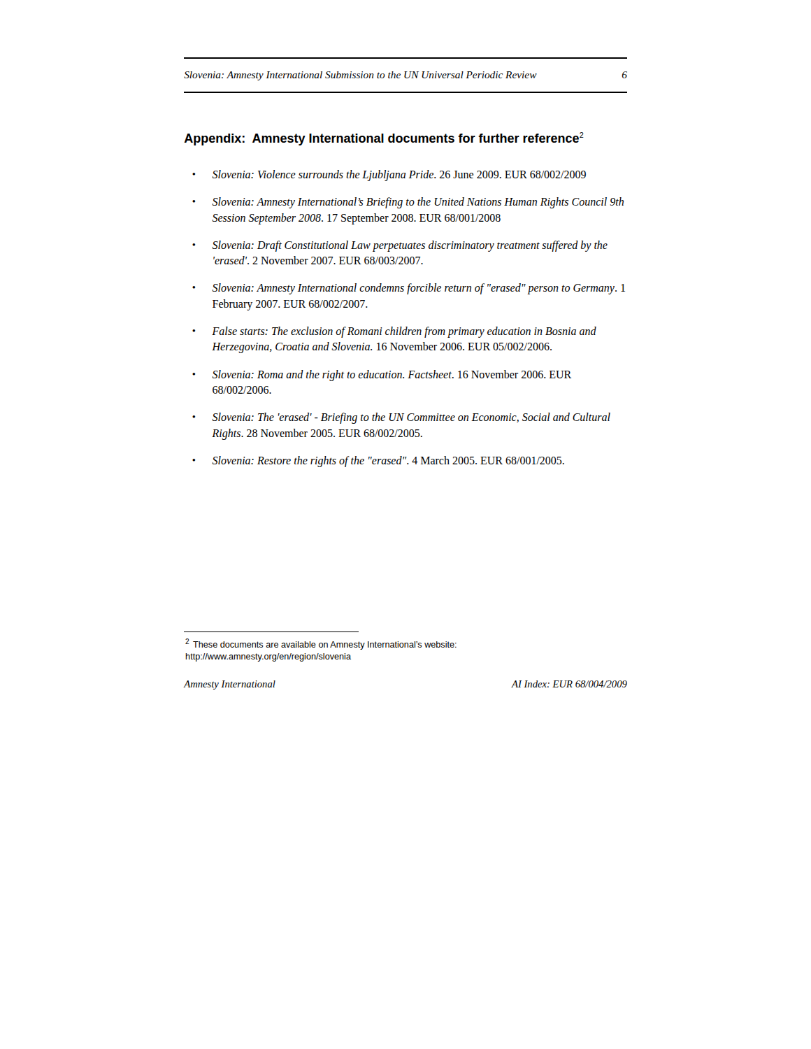Slovenia: Amnesty International Submission to the UN Universal Periodic Review
6
Appendix: Amnesty International documents for further reference2
Slovenia: Violence surrounds the Ljubljana Pride. 26 June 2009. EUR 68/002/2009
Slovenia: Amnesty International’s Briefing to the United Nations Human Rights Council 9th Session September 2008. 17 September 2008. EUR 68/001/2008
Slovenia: Draft Constitutional Law perpetuates discriminatory treatment suffered by the 'erased'. 2 November 2007. EUR 68/003/2007.
Slovenia: Amnesty International condemns forcible return of "erased" person to Germany. 1 February 2007. EUR 68/002/2007.
False starts: The exclusion of Romani children from primary education in Bosnia and Herzegovina, Croatia and Slovenia. 16 November 2006. EUR 05/002/2006.
Slovenia: Roma and the right to education. Factsheet. 16 November 2006. EUR 68/002/2006.
Slovenia: The 'erased' - Briefing to the UN Committee on Economic, Social and Cultural Rights. 28 November 2005. EUR 68/002/2005.
Slovenia: Restore the rights of the "erased". 4 March 2005. EUR 68/001/2005.
2 These documents are available on Amnesty International’s website: http://www.amnesty.org/en/region/slovenia
Amnesty International
AI Index: EUR 68/004/2009